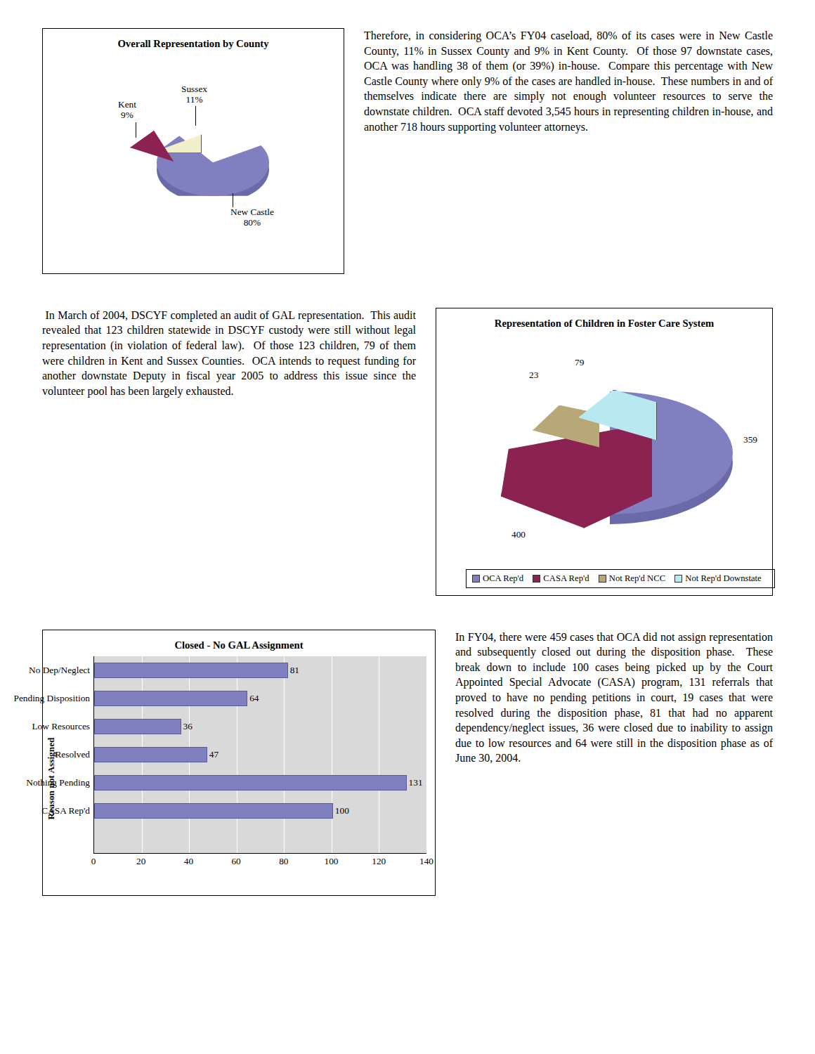Overall Representation by County
Sussex
11%
Kent
9%
New Castle
80%
Therefore, in considering OCA’s FY04 caseload, 80% of its cases were in New Castle County, 11% in Sussex County and 9% in Kent County. Of those 97 downstate cases, OCA was handling 38 of them (or 39%) in-house. Compare this percentage with New Castle County where only 9% of the cases are handled in-house. These numbers in and of themselves indicate there are simply not enough volunteer resources to serve the downstate children. OCA staff devoted 3,545 hours in representing children in-house, and another 718 hours supporting volunteer attorneys.
In March of 2004, DSCYF completed an audit of GAL representation. This audit revealed that 123 children statewide in DSCYF custody were still without legal representation (in violation of federal law). Of those 123 children, 79 of them were children in Kent and Sussex Counties. OCA intends to request funding for another downstate Deputy in fiscal year 2005 to address this issue since the volunteer pool has been largely exhausted.
Representation of Children in Foster Care System
23
79
359
400
OCA Rep'd CASA Rep'd Not Rep'd NCC Not Rep'd Downstate
Closed - No GAL Assignment
Reason not Assigned
No Dep/Neglect
81
Pending Disposition
64
Low Resources
36
Resolved
47
Nothing Pending
131
CASA Rep'd
100
0 20 40 60 80 100 120 140
In FY04, there were 459 cases that OCA did not assign representation and subsequently closed out during the disposition phase. These break down to include 100 cases being picked up by the Court Appointed Special Advocate (CASA) program, 131 referrals that proved to have no pending petitions in court, 19 cases that were resolved during the disposition phase, 81 that had no apparent dependency/neglect issues, 36 were closed due to inability to assign due to low resources and 64 were still in the disposition phase as of June 30, 2004.